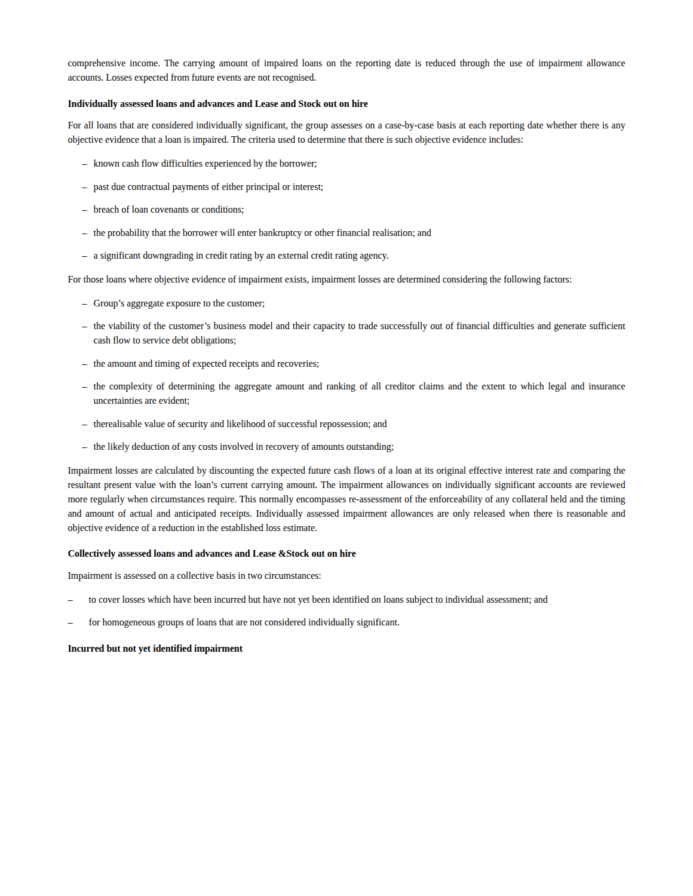comprehensive income. The carrying amount of impaired loans on the reporting date is reduced through the use of impairment allowance accounts. Losses expected from future events are not recognised.
Individually assessed loans and advances and Lease and Stock out on hire
For all loans that are considered individually significant, the group assesses on a case-by-case basis at each reporting date whether there is any objective evidence that a loan is impaired. The criteria used to determine that there is such objective evidence includes:
known cash flow difficulties experienced by the borrower;
past due contractual payments of either principal or interest;
breach of loan covenants or conditions;
the probability that the borrower will enter bankruptcy or other financial realisation; and
a significant downgrading in credit rating by an external credit rating agency.
For those loans where objective evidence of impairment exists, impairment losses are determined considering the following factors:
Group’s aggregate exposure to the customer;
the viability of the customer’s business model and their capacity to trade successfully out of financial difficulties and generate sufficient cash flow to service debt obligations;
the amount and timing of expected receipts and recoveries;
the complexity of determining the aggregate amount and ranking of all creditor claims and the extent to which legal and insurance uncertainties are evident;
therealisable value of security and likelihood of successful repossession; and
the likely deduction of any costs involved in recovery of amounts outstanding;
Impairment losses are calculated by discounting the expected future cash flows of a loan at its original effective interest rate and comparing the resultant present value with the loan’s current carrying amount. The impairment allowances on individually significant accounts are reviewed more regularly when circumstances require. This normally encompasses re-assessment of the enforceability of any collateral held and the timing and amount of actual and anticipated receipts. Individually assessed impairment allowances are only released when there is reasonable and objective evidence of a reduction in the established loss estimate.
Collectively assessed loans and advances and Lease &Stock out on hire
Impairment is assessed on a collective basis in two circumstances:
to cover losses which have been incurred but have not yet been identified on loans subject to individual assessment; and
for homogeneous groups of loans that are not considered individually significant.
Incurred but not yet identified impairment